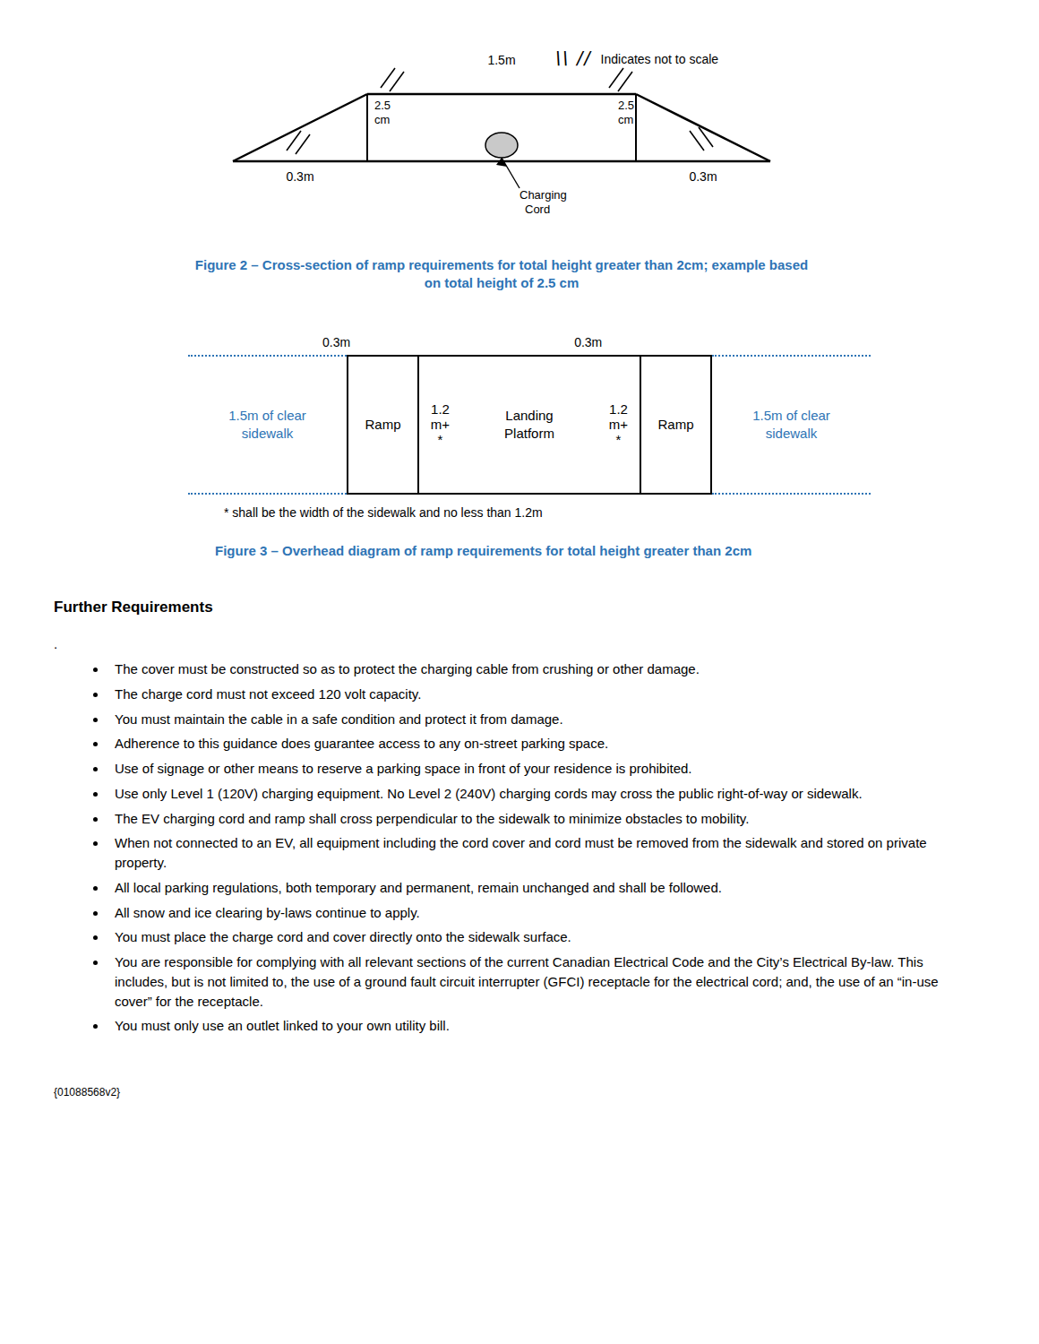\\ // Indicates not to scale
1.5m 2.5 cm 2.5 cm 0.3m 0.3m Charging Cord
Figure 2 – Cross-section of ramp requirements for total height greater than 2cm; example based on total height of 2.5 cm
0.3m 0.3m
| 1.5m of clear sidewalk | Ramp | 1.2 m+ * | Landing Platform | 1.2 m+ * | Ramp | 1.5m of clear sidewalk |
* shall be the width of the sidewalk and no less than 1.2m
Figure 3 – Overhead diagram of ramp requirements for total height greater than 2cm
Further Requirements
.
The cover must be constructed so as to protect the charging cable from crushing or other damage.
The charge cord must not exceed 120 volt capacity.
You must maintain the cable in a safe condition and protect it from damage.
Adherence to this guidance does guarantee access to any on-street parking space.
Use of signage or other means to reserve a parking space in front of your residence is prohibited.
Use only Level 1 (120V) charging equipment. No Level 2 (240V) charging cords may cross the public right-of-way or sidewalk.
The EV charging cord and ramp shall cross perpendicular to the sidewalk to minimize obstacles to mobility.
When not connected to an EV, all equipment including the cord cover and cord must be removed from the sidewalk and stored on private property.
All local parking regulations, both temporary and permanent, remain unchanged and shall be followed.
All snow and ice clearing by-laws continue to apply.
You must place the charge cord and cover directly onto the sidewalk surface.
You are responsible for complying with all relevant sections of the current Canadian Electrical Code and the City’s Electrical By-law. This includes, but is not limited to, the use of a ground fault circuit interrupter (GFCI) receptacle for the electrical cord; and, the use of an “in-use cover” for the receptacle.
You must only use an outlet linked to your own utility bill.
{01088568v2}